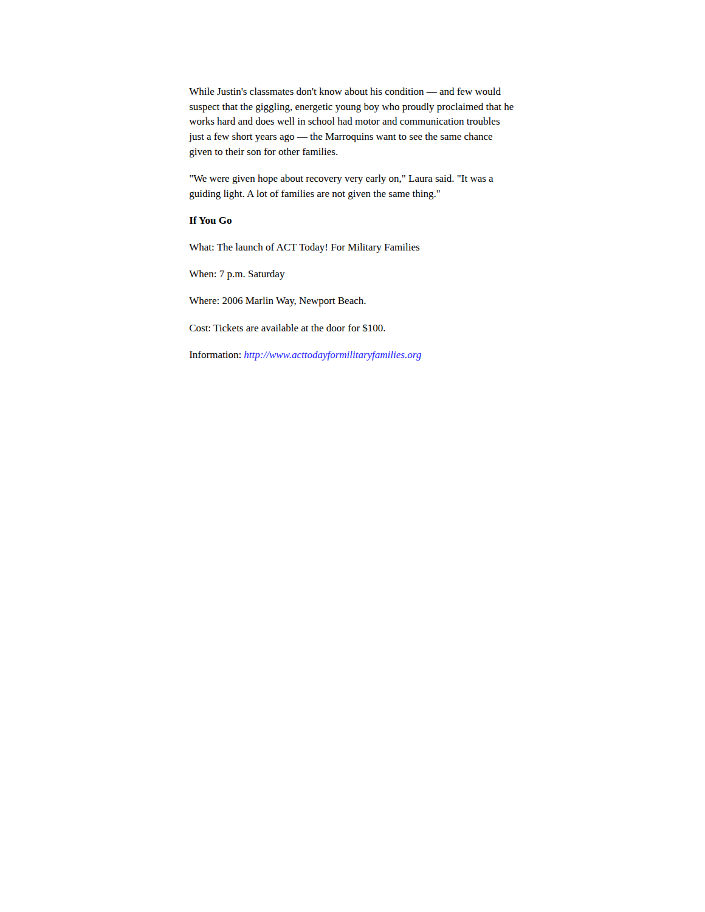While Justin's classmates don't know about his condition — and few would suspect that the giggling, energetic young boy who proudly proclaimed that he works hard and does well in school had motor and communication troubles just a few short years ago — the Marroquins want to see the same chance given to their son for other families.
"We were given hope about recovery very early on," Laura said. "It was a guiding light. A lot of families are not given the same thing."
If You Go
What: The launch of ACT Today! For Military Families
When: 7 p.m. Saturday
Where: 2006 Marlin Way, Newport Beach.
Cost: Tickets are available at the door for $100.
Information: http://www.acttodayformilitaryfamilies.org